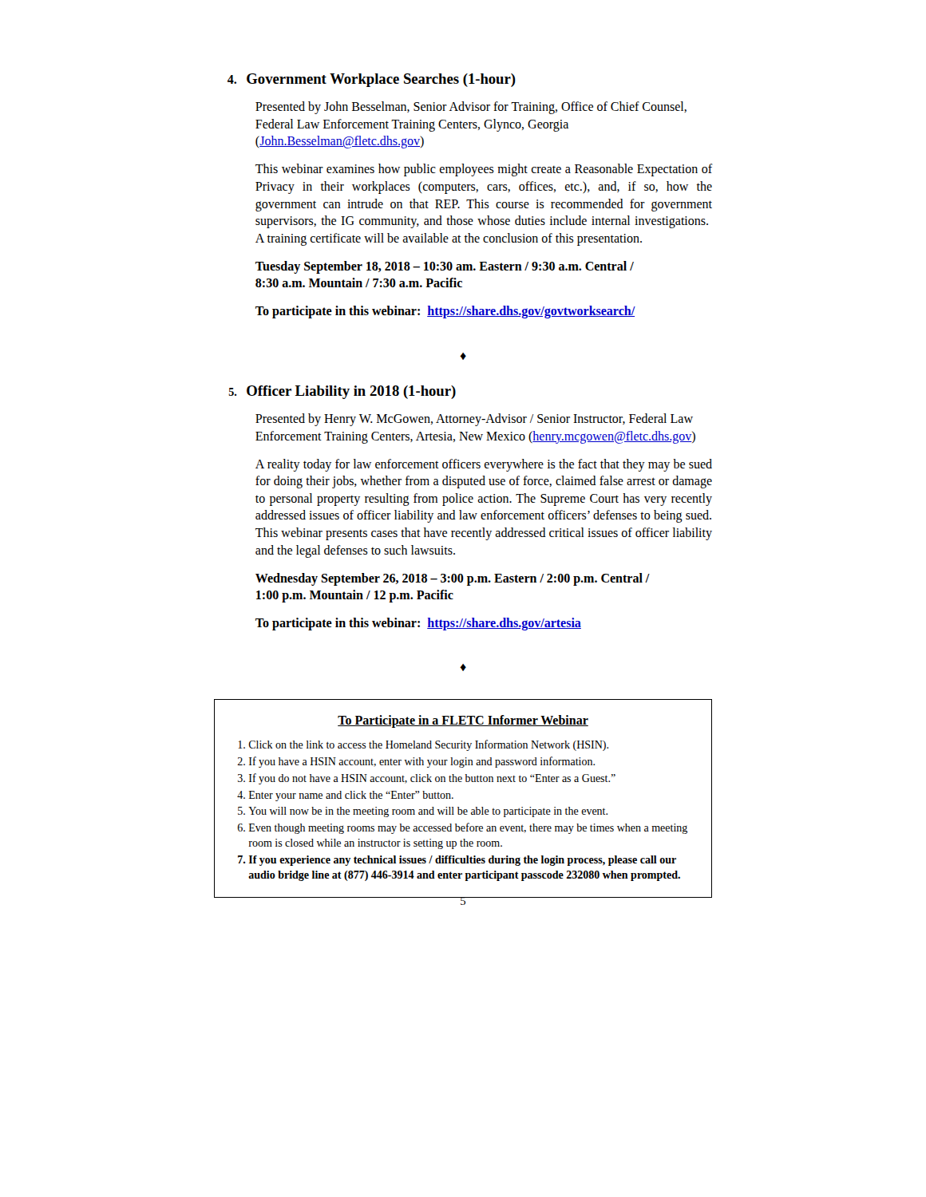4.
Government Workplace Searches (1-hour)
Presented by John Besselman, Senior Advisor for Training, Office of Chief Counsel, Federal Law Enforcement Training Centers, Glynco, Georgia (John.Besselman@fletc.dhs.gov)
This webinar examines how public employees might create a Reasonable Expectation of Privacy in their workplaces (computers, cars, offices, etc.), and, if so, how the government can intrude on that REP. This course is recommended for government supervisors, the IG community, and those whose duties include internal investigations. A training certificate will be available at the conclusion of this presentation.
Tuesday September 18, 2018 – 10:30 am. Eastern / 9:30 a.m. Central /
8:30 a.m. Mountain / 7:30 a.m. Pacific
To participate in this webinar: https://share.dhs.gov/govtworksearch/
♦
5.
Officer Liability in 2018 (1-hour)
Presented by Henry W. McGowen, Attorney-Advisor / Senior Instructor, Federal Law Enforcement Training Centers, Artesia, New Mexico (henry.mcgowen@fletc.dhs.gov)
A reality today for law enforcement officers everywhere is the fact that they may be sued for doing their jobs, whether from a disputed use of force, claimed false arrest or damage to personal property resulting from police action. The Supreme Court has very recently addressed issues of officer liability and law enforcement officers’ defenses to being sued. This webinar presents cases that have recently addressed critical issues of officer liability and the legal defenses to such lawsuits.
Wednesday September 26, 2018 – 3:00 p.m. Eastern / 2:00 p.m. Central /
1:00 p.m. Mountain / 12 p.m. Pacific
To participate in this webinar: https://share.dhs.gov/artesia
♦
To Participate in a FLETC Informer Webinar
Click on the link to access the Homeland Security Information Network (HSIN).
If you have a HSIN account, enter with your login and password information.
If you do not have a HSIN account, click on the button next to “Enter as a Guest.”
Enter your name and click the “Enter” button.
You will now be in the meeting room and will be able to participate in the event.
Even though meeting rooms may be accessed before an event, there may be times when a meeting room is closed while an instructor is setting up the room.
If you experience any technical issues / difficulties during the login process, please call our audio bridge line at (877) 446-3914 and enter participant passcode 232080 when prompted.
5